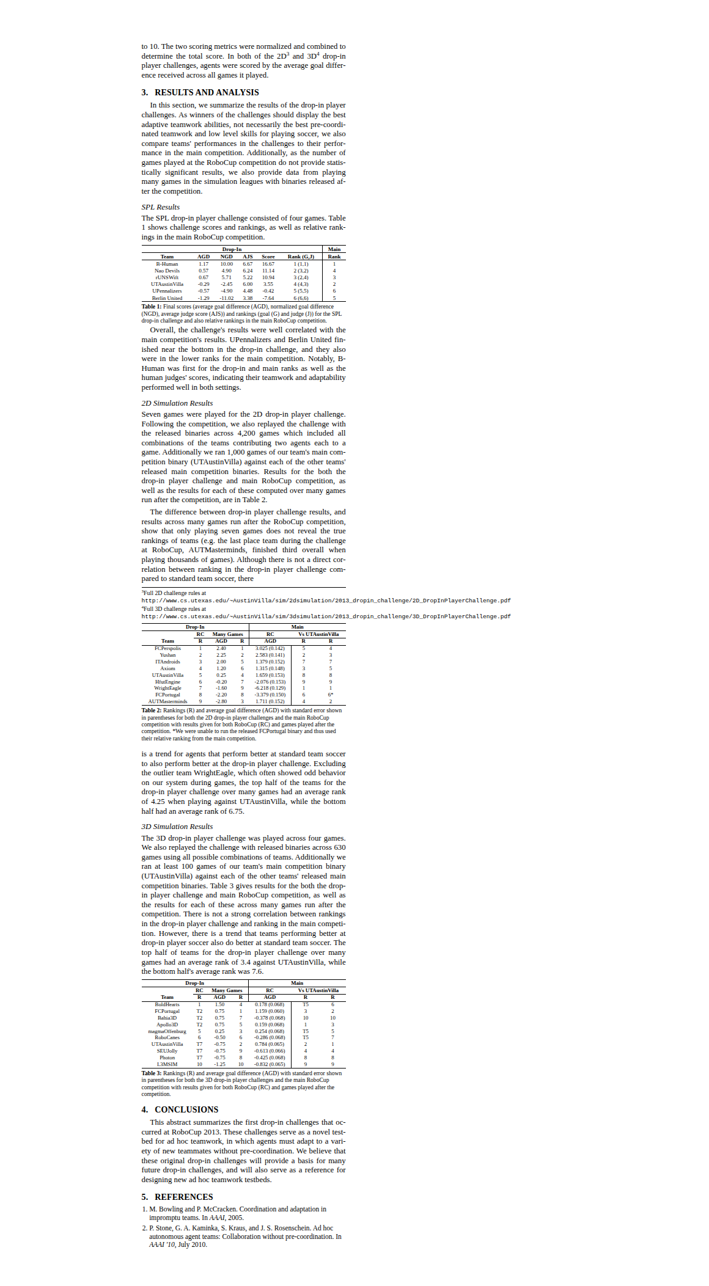to 10. The two scoring metrics were normalized and combined to determine the total score. In both of the 2D3 and 3D4 drop-in player challenges, agents were scored by the average goal difference received across all games it played.
3. RESULTS AND ANALYSIS
In this section, we summarize the results of the drop-in player challenges. As winners of the challenges should display the best adaptive teamwork abilities, not necessarily the best pre-coordinated teamwork and low level skills for playing soccer, we also compare teams' performances in the challenges to their performance in the main competition. Additionally, as the number of games played at the RoboCup competition do not provide statistically significant results, we also provide data from playing many games in the simulation leagues with binaries released after the competition.
SPL Results
The SPL drop-in player challenge consisted of four games. Table 1 shows challenge scores and rankings, as well as relative rankings in the main RoboCup competition.
Table 1: Final scores (average goal difference (AGD), normalized goal difference (NGD), average judge score (AJS)) and rankings (goal (G) and judge (J)) for the SPL drop-in challenge and also relative rankings in the main RoboCup competition.
| Drop-In | Main |
| --- | --- |
| Team | AGD | NGD | AJS | Score | Rank (G,J) | Rank |
| B-Human | 1.17 | 10.00 | 6.67 | 16.67 | 1 (1,1) | 1 |
| Nao Devils | 0.57 | 4.90 | 6.24 | 11.14 | 2 (3,2) | 4 |
| rUNSWift | 0.67 | 5.71 | 5.22 | 10.94 | 3 (2,4) | 3 |
| UTAustinVilla | -0.29 | -2.45 | 6.00 | 3.55 | 4 (4,3) | 2 |
| UPennalizers | -0.57 | -4.90 | 4.48 | -0.42 | 5 (5,5) | 6 |
| Berlin United | -1.29 | -11.02 | 3.38 | -7.64 | 6 (6,6) | 5 |
Overall, the challenge's results were well correlated with the main competition's results. UPennalizers and Berlin United finished near the bottom in the drop-in challenge, and they also were in the lower ranks for the main competition. Notably, B-Human was first for the drop-in and main ranks as well as the human judges' scores, indicating their teamwork and adaptability performed well in both settings.
2D Simulation Results
Seven games were played for the 2D drop-in player challenge. Following the competition, we also replayed the challenge with the released binaries across 4,200 games which included all combinations of the teams contributing two agents each to a game. Additionally we ran 1,000 games of our team's main competition binary (UTAustinVilla) against each of the other teams' released main competition binaries. Results for the both the drop-in player challenge and main RoboCup competition, as well as the results for each of these computed over many games run after the competition, are in Table 2.
The difference between drop-in player challenge results, and results across many games run after the RoboCup competition, show that only playing seven games does not reveal the true rankings of teams (e.g. the last place team during the challenge at RoboCup, AUTMasterminds, finished third overall when playing thousands of games). Although there is not a direct correlation between ranking in the drop-in player challenge compared to standard team soccer, there
3Full 2D challenge rules at http://www.cs.utexas.edu/~AustinVilla/sim/2dsimulation/2013_dropin_challenge/2D_DropInPlayerChallenge.pdf
4Full 3D challenge rules at http://www.cs.utexas.edu/~AustinVilla/sim/3dsimulation/2013_dropin_challenge/3D_DropInPlayerChallenge.pdf
Table 2: Rankings (R) and average goal difference (AGD) with standard error shown in parentheses for both the 2D drop-in player challenges and the main RoboCup competition with results given for both RoboCup (RC) and games played after the competition. *We were unable to run the released FCPortugal binary and thus used their relative ranking from the main competition.
| Drop-In | Main |
| --- | --- |
| | RC | Many Games | RC | Vs UTAustinVilla |
| Team | R | AGD | R | AGD | R | R |
| FCPerspolis | 1 | 2.40 | 1 | 3.025 (0.142) | 5 | 4 |
| Yushan | 2 | 2.25 | 2 | 2.583 (0.141) | 2 | 3 |
| ITAndroids | 3 | 2.00 | 5 | 1.379 (0.152) | 7 | 7 |
| Axiom | 4 | 1.20 | 6 | 1.315 (0.148) | 3 | 5 |
| UTAustinVilla | 5 | 0.25 | 4 | 1.659 (0.153) | 8 | 8 |
| HfutEngine | 6 | -0.20 | 7 | -2.076 (0.153) | 9 | 9 |
| WrightEagle | 7 | -1.60 | 9 | -6.218 (0.129) | 1 | 1 |
| FCPortugal | 8 | -2.20 | 8 | -3.379 (0.150) | 6 | 6* |
| AUTMasterminds | 9 | -2.80 | 3 | 1.711 (0.152) | 4 | 2 |
is a trend for agents that perform better at standard team soccer to also perform better at the drop-in player challenge. Excluding the outlier team WrightEagle, which often showed odd behavior on our system during games, the top half of the teams for the drop-in player challenge over many games had an average rank of 4.25 when playing against UTAustinVilla, while the bottom half had an average rank of 6.75.
3D Simulation Results
The 3D drop-in player challenge was played across four games. We also replayed the challenge with released binaries across 630 games using all possible combinations of teams. Additionally we ran at least 100 games of our team's main competition binary (UTAustinVilla) against each of the other teams' released main competition binaries. Table 3 gives results for the both the drop-in player challenge and main RoboCup competition, as well as the results for each of these across many games run after the competition. There is not a strong correlation between rankings in the drop-in player challenge and ranking in the main competition. However, there is a trend that teams performing better at drop-in player soccer also do better at standard team soccer. The top half of teams for the drop-in player challenge over many games had an average rank of 3.4 against UTAustinVilla, while the bottom half's average rank was 7.6.
Table 3: Rankings (R) and average goal difference (AGD) with standard error shown in parentheses for both the 3D drop-in player challenges and the main RoboCup competition with results given for both RoboCup (RC) and games played after the competition.
| Drop-In | Main |
| --- | --- |
| | RC | Many Games | RC | Vs UTAustinVilla |
| Team | R | AGD | R | AGD | R | R |
| BoldHearts | 1 | 1.50 | 4 | 0.178 (0.068) | T5 | 6 |
| FCPortugal | T2 | 0.75 | 1 | 1.159 (0.060) | 3 | 2 |
| Bahia3D | T2 | 0.75 | 7 | -0.378 (0.068) | 10 | 10 |
| Apollo3D | T2 | 0.75 | 5 | 0.159 (0.068) | 1 | 3 |
| magmaOffenburg | 5 | 0.25 | 3 | 0.254 (0.068) | T5 | 5 |
| RoboCanes | 6 | -0.50 | 6 | -0.286 (0.068) | T5 | 7 |
| UTAustinVilla | T7 | -0.75 | 2 | 0.784 (0.065) | 2 | 1 |
| SEUJolly | T7 | -0.75 | 9 | -0.613 (0.066) | 4 | 4 |
| Photon | T7 | -0.75 | 8 | -0.425 (0.068) | 8 | 8 |
| L3MSIM | 10 | -1.25 | 10 | -0.832 (0.065) | 9 | 9 |
4. CONCLUSIONS
This abstract summarizes the first drop-in challenges that occurred at RoboCup 2013. These challenges serve as a novel testbed for ad hoc teamwork, in which agents must adapt to a variety of new teammates without pre-coordination. We believe that these original drop-in challenges will provide a basis for many future drop-in challenges, and will also serve as a reference for designing new ad hoc teamwork testbeds.
5. REFERENCES
M. Bowling and P. McCracken. Coordination and adaptation in impromptu teams. In AAAI, 2005.
P. Stone, G. A. Kaminka, S. Kraus, and J. S. Rosenschein. Ad hoc autonomous agent teams: Collaboration without pre-coordination. In AAAI '10, July 2010.